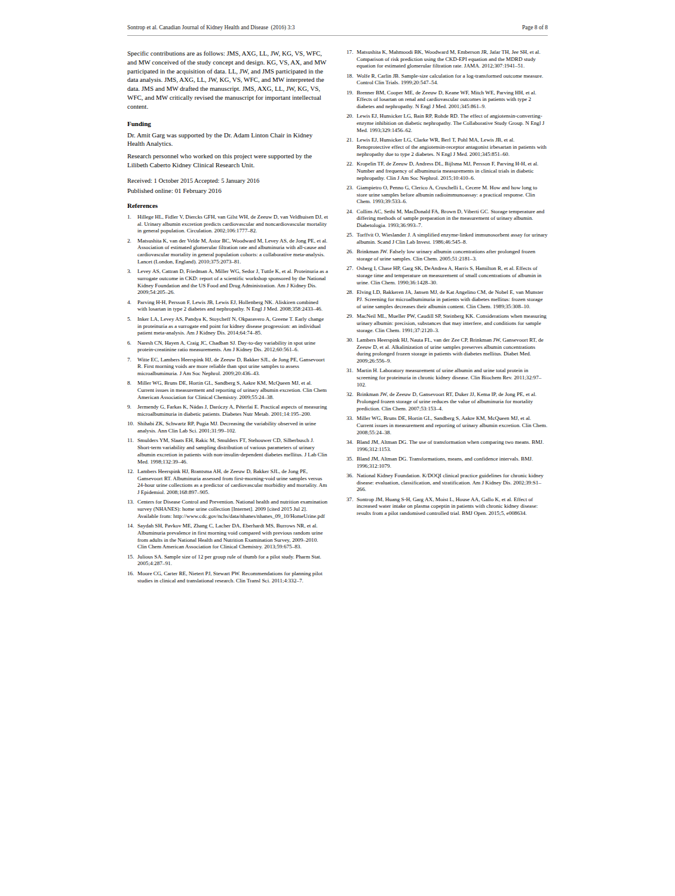Sontrop et al. Canadian Journal of Kidney Health and Disease (2016) 3:3
Page 8 of 8
Specific contributions are as follows: JMS, AXG, LL, JW, KG, VS, WFC, and MW conceived of the study concept and design. KG, VS, AX, and MW participated in the acquisition of data. LL, JW, and JMS participated in the data analysis. JMS, AXG, LL, JW, KG, VS, WFC, and MW interpreted the data. JMS and MW drafted the manuscript. JMS, AXG, LL, JW, KG, VS, WFC, and MW critically revised the manuscript for important intellectual content.
Funding
Dr. Amit Garg was supported by the Dr. Adam Linton Chair in Kidney Health Analytics.
Research personnel who worked on this project were supported by the Lilibeth Caberto Kidney Clinical Research Unit.
Received: 1 October 2015 Accepted: 5 January 2016
Published online: 01 February 2016
References
Hillege HL, Fidler V, Diercks GFH, van Gilst WH, de Zeeuw D, van Veldhuisen DJ, et al. Urinary albumin excretion predicts cardiovascular and noncardiovascular mortality in general population. Circulation. 2002;106:1777–82.
Matsushita K, van der Velde M, Astor BC, Woodward M, Levey AS, de Jong PE, et al. Association of estimated glomerular filtration rate and albuminuria with all-cause and cardiovascular mortality in general population cohorts: a collaborative meta-analysis. Lancet (London, England). 2010;375:2073–81.
Levey AS, Cattran D, Friedman A, Miller WG, Sedor J, Tuttle K, et al. Proteinuria as a surrogate outcome in CKD: report of a scientific workshop sponsored by the National Kidney Foundation and the US Food and Drug Administration. Am J Kidney Dis. 2009;54:205–26.
Parving H-H, Persson F, Lewis JB, Lewis EJ, Hollenberg NK. Aliskiren combined with losartan in type 2 diabetes and nephropathy. N Engl J Med. 2008;358:2433–46.
Inker LA, Levey AS, Pandya K, Stoycheff N, Okparavero A, Greene T. Early change in proteinuria as a surrogate end point for kidney disease progression: an individual patient meta-analysis. Am J Kidney Dis. 2014;64:74–85.
Naresh CN, Hayen A, Craig JC, Chadban SJ. Day-to-day variability in spot urine protein-creatinine ratio measurements. Am J Kidney Dis. 2012;60:561–6.
Witte EC, Lambers Heerspink HJ, de Zeeuw D, Bakker SJL, de Jong PE, Gansevoort R. First morning voids are more reliable than spot urine samples to assess microalbuminuria. J Am Soc Nephrol. 2009;20:436–43.
Miller WG, Bruns DE, Hortin GL, Sandberg S, Aakre KM, McQueen MJ, et al. Current issues in measurement and reporting of urinary albumin excretion. Clin Chem American Association for Clinical Chemistry. 2009;55:24–38.
Jermendy G, Farkas K, Nádas J, Daróczy A, Péterfai E. Practical aspects of measuring microalbuminuria in diabetic patients. Diabetes Nutr Metab. 2001;14:195–200.
Shihabi ZK, Schwartz RP, Pugia MJ. Decreasing the variability observed in urine analysis. Ann Clin Lab Sci. 2001;31:99–102.
Smulders YM, Slaats EH, Rakic M, Smulders FT, Stehouwer CD, Silberbusch J. Short-term variability and sampling distribution of various parameters of urinary albumin excretion in patients with non-insulin-dependent diabetes mellitus. J Lab Clin Med. 1998;132:39–46.
Lambers Heerspink HJ, Brantsma AH, de Zeeuw D, Bakker SJL, de Jong PE, Gansevoort RT. Albuminuria assessed from first-morning-void urine samples versus 24-hour urine collections as a predictor of cardiovascular morbidity and mortality. Am J Epidemiol. 2008;168:897–905.
Centers for Disease Control and Prevention. National health and nutrition examination survey (NHANES): home urine collection [Internet]. 2009 [cited 2015 Jul 2]. Available from: http://www.cdc.gov/nchs/data/nhanes/nhanes_09_10/HomeUrine.pdf
Saydah SH, Pavkov ME, Zhang C, Lacher DA, Eberhardt MS, Burrows NR, et al. Albuminuria prevalence in first morning void compared with previous random urine from adults in the National Health and Nutrition Examination Survey, 2009–2010. Clin Chem American Association for Clinical Chemistry. 2013;59:675–83.
Julious SA. Sample size of 12 per group rule of thumb for a pilot study. Pharm Stat. 2005;4:287–91.
Moore CG, Carter RE, Nietert PJ, Stewart PW. Recommendations for planning pilot studies in clinical and translational research. Clin Transl Sci. 2011;4:332–7.
Matsushita K, Mahmoodi BK, Woodward M, Emberson JR, Jafar TH, Jee SH, et al. Comparison of risk prediction using the CKD-EPI equation and the MDRD study equation for estimated glomerular filtration rate. JAMA. 2012;307:1941–51.
Wolfe R, Carlin JB. Sample-size calculation for a log-transformed outcome measure. Control Clin Trials. 1999;20:547–54.
Brenner BM, Cooper ME, de Zeeuw D, Keane WF, Mitch WE, Parving HH, et al. Effects of losartan on renal and cardiovascular outcomes in patients with type 2 diabetes and nephropathy. N Engl J Med. 2001;345:861–9.
Lewis EJ, Hunsicker LG, Bain RP, Rohde RD. The effect of angiotensin-converting-enzyme inhibition on diabetic nephropathy. The Collaborative Study Group. N Engl J Med. 1993;329:1456–62.
Lewis EJ, Hunsicker LG, Clarke WR, Berl T, Pohl MA, Lewis JB, et al. Renoprotective effect of the angiotensin-receptor antagonist irbesartan in patients with nephropathy due to type 2 diabetes. N Engl J Med. 2001;345:851–60.
Kropelin TF, de Zeeuw D, Andress DL, Bijlsma MJ, Persson F, Parving H-H, et al. Number and frequency of albuminuria measurements in clinical trials in diabetic nephropathy. Clin J Am Soc Nephrol. 2015;10:410–6.
Giampietro O, Penno G, Clerico A, Cruschelli L, Cecere M. How and how long to store urine samples before albumin radioimmunoassay: a practical response. Clin Chem. 1993;39:533–6.
Collins AC, Sethi M, MacDonald FA, Brown D, Viberti GC. Storage temperature and differing methods of sample preparation in the measurement of urinary albumin. Diabetologia. 1993;36:993–7.
Torffvit O, Wieslander J. A simplified enzyme-linked immunosorbent assay for urinary albumin. Scand J Clin Lab Invest. 1986;46:545–8.
Brinkman JW. Falsely low urinary albumin concentrations after prolonged frozen storage of urine samples. Clin Chem. 2005;51:2181–3.
Osberg I, Chase HP, Garg SK, DeAndrea A, Harris S, Hamilton R, et al. Effects of storage time and temperature on measurement of small concentrations of albumin in urine. Clin Chem. 1990;36:1428–30.
Elving LD, Bakkeren JA, Jansen MJ, de Kat Angelino CM, de Nobel E, van Munster PJ. Screening for microalbuminuria in patients with diabetes mellitus: frozen storage of urine samples decreases their albumin content. Clin Chem. 1989;35:308–10.
MacNeil ML, Mueller PW, Caudill SP, Steinberg KK. Considerations when measuring urinary albumin: precision, substances that may interfere, and conditions for sample storage. Clin Chem. 1991;37:2120–3.
Lambers Heerspink HJ, Nauta FL, van der Zee CP, Brinkman JW, Gansevoort RT, de Zeeuw D, et al. Alkalinization of urine samples preserves albumin concentrations during prolonged frozen storage in patients with diabetes mellitus. Diabet Med. 2009;26:556–9.
Martin H. Laboratory measurement of urine albumin and urine total protein in screening for proteinuria in chronic kidney disease. Clin Biochem Rev. 2011;32:97–102.
Brinkman JW, de Zeeuw D, Gansevoort RT, Duker JJ, Kema IP, de Jong PE, et al. Prolonged frozen storage of urine reduces the value of albuminuria for mortality prediction. Clin Chem. 2007;53:153–4.
Miller WG, Bruns DE, Hortin GL, Sandberg S, Aakre KM, McQueen MJ, et al. Current issues in measurement and reporting of urinary albumin excretion. Clin Chem. 2008;55:24–38.
Bland JM, Altman DG. The use of transformation when comparing two means. BMJ. 1996;312:1153.
Bland JM, Altman DG. Transformations, means, and confidence intervals. BMJ. 1996;312:1079.
National Kidney Foundation. K/DOQI clinical practice guidelines for chronic kidney disease: evaluation, classification, and stratification. Am J Kidney Dis. 2002;39:S1–266.
Sontrop JM, Huang S-H, Garg AX, Moist L, House AA, Gallo K, et al. Effect of increased water intake on plasma copeptin in patients with chronic kidney disease: results from a pilot randomised controlled trial. BMJ Open. 2015;5, e008634.